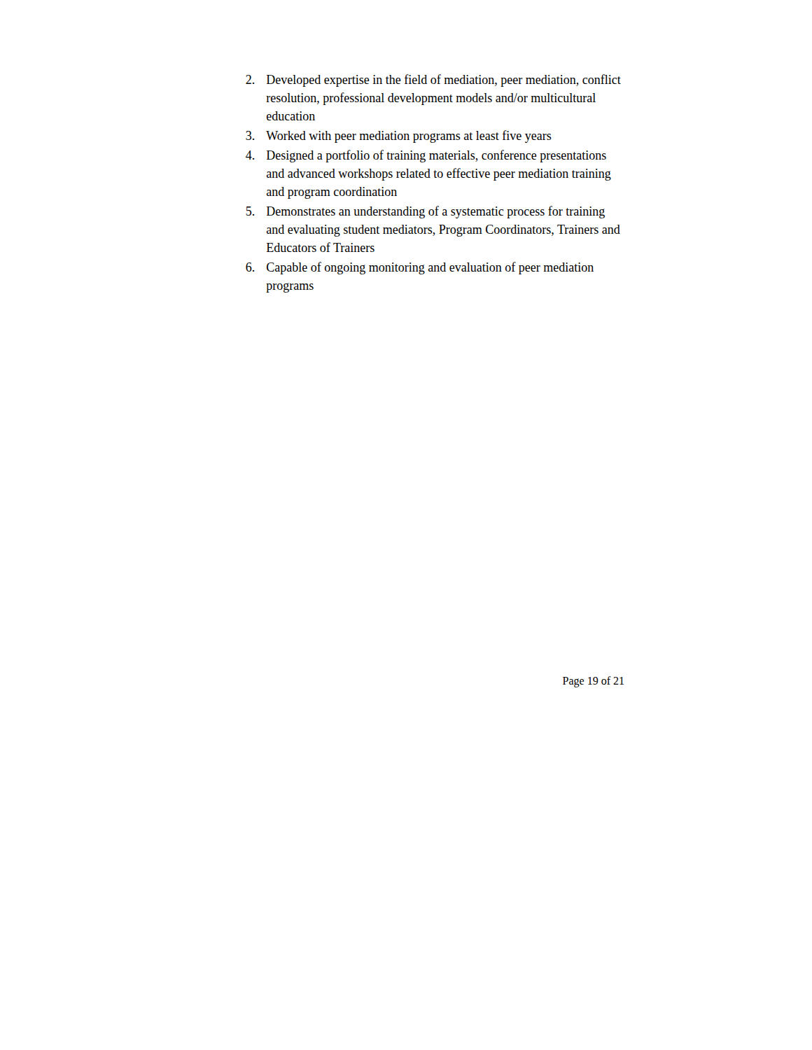Developed expertise in the field of mediation, peer mediation, conflict resolution, professional development models and/or multicultural education
Worked with peer mediation programs at least five years
Designed a portfolio of training materials, conference presentations and advanced workshops related to effective peer mediation training and program coordination
Demonstrates an understanding of a systematic process for training and evaluating student mediators, Program Coordinators, Trainers and Educators of Trainers
Capable of ongoing monitoring and evaluation of peer mediation programs
Page 19 of 21